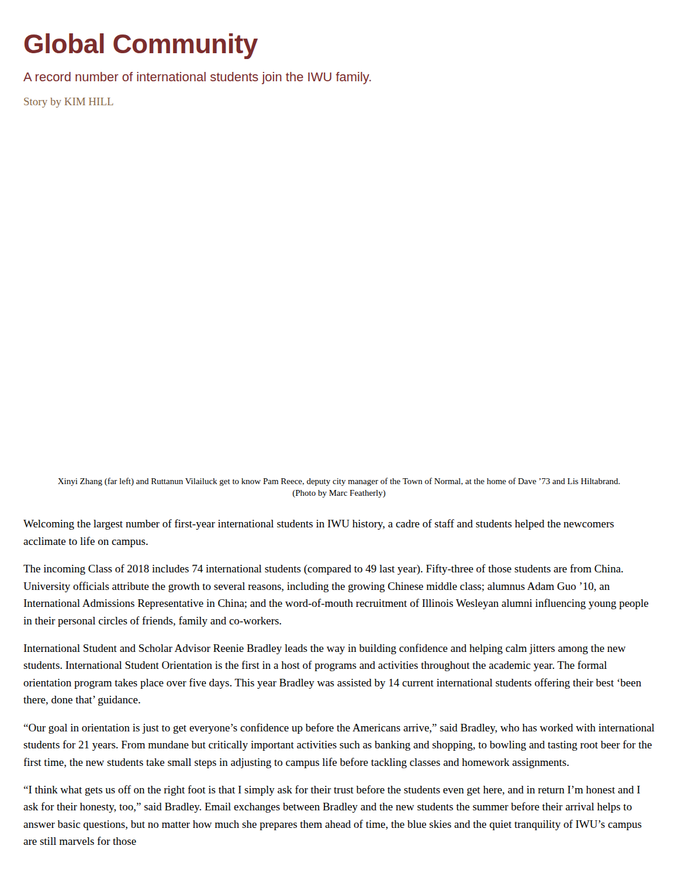Global Community
A record number of international students join the IWU family.
Story by KIM HILL
Xinyi Zhang (far left) and Ruttanun Vilailuck get to know Pam Reece, deputy city manager of the Town of Normal, at the home of Dave ’73 and Lis Hiltabrand. (Photo by Marc Featherly)
Welcoming the largest number of first-year international students in IWU history, a cadre of staff and students helped the newcomers acclimate to life on campus.
The incoming Class of 2018 includes 74 international students (compared to 49 last year). Fifty-three of those students are from China. University officials attribute the growth to several reasons, including the growing Chinese middle class; alumnus Adam Guo ’10, an International Admissions Representative in China; and the word-of-mouth recruitment of Illinois Wesleyan alumni influencing young people in their personal circles of friends, family and co-workers.
International Student and Scholar Advisor Reenie Bradley leads the way in building confidence and helping calm jitters among the new students. International Student Orientation is the first in a host of programs and activities throughout the academic year. The formal orientation program takes place over five days. This year Bradley was assisted by 14 current international students offering their best ‘been there, done that’ guidance.
“Our goal in orientation is just to get everyone’s confidence up before the Americans arrive,” said Bradley, who has worked with international students for 21 years. From mundane but critically important activities such as banking and shopping, to bowling and tasting root beer for the first time, the new students take small steps in adjusting to campus life before tackling classes and homework assignments.
“I think what gets us off on the right foot is that I simply ask for their trust before the students even get here, and in return I’m honest and I ask for their honesty, too,” said Bradley. Email exchanges between Bradley and the new students the summer before their arrival helps to answer basic questions, but no matter how much she prepares them ahead of time, the blue skies and the quiet tranquility of IWU’s campus are still marvels for those